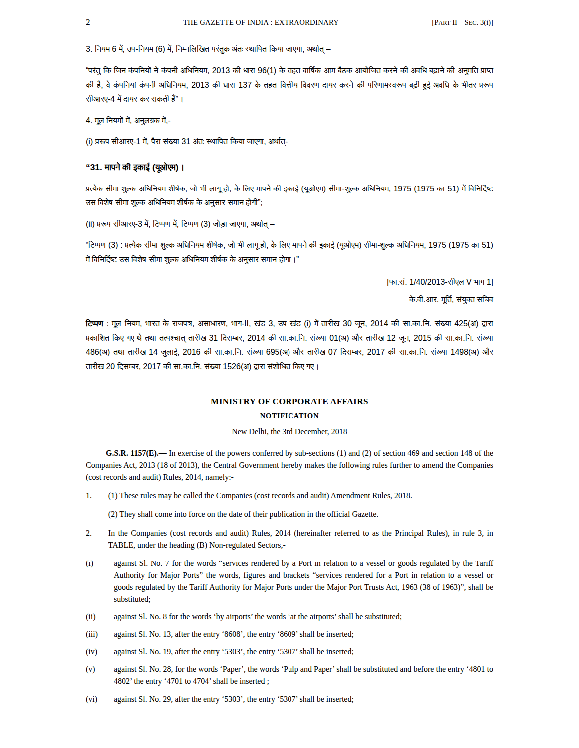2 THE GAZETTE OF INDIA : EXTRAORDINARY [PART II—SEC. 3(i)]
3. नियम 6 में, उप-नियम (6) में, निम्नलिखित परंतुक अंतः स्थापित किया जाएगा, अर्थात् –
“परंतु कि जिन कंपनियों ने कंपनी अधिनियम, 2013 की धारा 96(1) के तहत वार्षिक आम बैठक आयोजित करने की अवधि बढ़ाने की अनुमति प्राप्त की है, वे कंपनियां कंपनी अधिनियम, 2013 की धारा 137 के तहत वित्तीय विवरण दायर करने की परिणामस्वरूप बढ़ी हुई अवधि के भीतर प्ररूप सीआरए-4 में दायर कर सकती हैं”।
4. मूल नियमों में, अनुलग्रक में,-
(i) प्ररूप सीआरए-1 में, पैरा संख्या 31 अंतः स्थापित किया जाएगा, अर्थात्-
“31. मापने की इकाई (यूओएम)।
प्रत्येक सीमा शुल्क अधिनियम शीर्षक, जो भी लागू हो, के लिए मापने की इकाई (यूओएम) सीमा-शुल्क अधिनियम, 1975 (1975 का 51) में विनिर्दिष्ट उस विशेष सीमा शुल्क अधिनियम शीर्षक के अनुसार समान होगी”;
(ii) प्ररूप सीआरए-3 में, टिप्पण में, टिप्पण (3) जोड़ा जाएगा, अर्थात् –
“टिप्पण (3) : प्रत्येक सीमा शुल्क अधिनियम शीर्षक, जो भी लागू हो, के लिए मापने की इकाई (यूओएम) सीमा-शुल्क अधिनियम, 1975 (1975 का 51) में विनिर्दिष्ट उस विशेष सीमा शुल्क अधिनियम शीर्षक के अनुसार समान होगा।”
[फा.सं. 1/40/2013-सीएल V भाग 1]
के.वी.आर. मूर्ति, संयुक्त सचिव
टिप्पण : मूल नियम, भारत के राजपत्र, असाधारण, भाग-II, खंड 3, उप खंड (i) में तारीख 30 जून, 2014 की सा.का.नि. संख्या 425(अ) द्वारा प्रकाशित किए गए थे तथा तत्पश्चात् तारीख 31 दिसम्बर, 2014 की सा.का.नि. संख्या 01(अ) और तारीख 12 जून, 2015 की सा.का.नि. संख्या 486(अ) तथा तारीख 14 जुलाई, 2016 की सा.का.नि. संख्या 695(अ) और तारीख 07 दिसम्बर, 2017 की सा.का.नि. संख्या 1498(अ) और तारीख 20 दिसम्बर, 2017 की सा.का.नि. संख्या 1526(अ) द्वारा संशोधित किए गए।
MINISTRY OF CORPORATE AFFAIRS
NOTIFICATION
New Delhi, the 3rd December, 2018
G.S.R. 1157(E).— In exercise of the powers conferred by sub-sections (1) and (2) of section 469 and section 148 of the Companies Act, 2013 (18 of 2013), the Central Government hereby makes the following rules further to amend the Companies (cost records and audit) Rules, 2014, namely:-
1. (1) These rules may be called the Companies (cost records and audit) Amendment Rules, 2018.
(2) They shall come into force on the date of their publication in the official Gazette.
2. In the Companies (cost records and audit) Rules, 2014 (hereinafter referred to as the Principal Rules), in rule 3, in TABLE, under the heading (B) Non-regulated Sectors,-
(i) against Sl. No. 7 for the words “services rendered by a Port in relation to a vessel or goods regulated by the Tariff Authority for Major Ports” the words, figures and brackets “services rendered for a Port in relation to a vessel or goods regulated by the Tariff Authority for Major Ports under the Major Port Trusts Act, 1963 (38 of 1963)”, shall be substituted;
(ii) against Sl. No. 8 for the words ‘by airports’ the words ‘at the airports’ shall be substituted;
(iii) against Sl. No. 13, after the entry ‘8608’, the entry ‘8609’ shall be inserted;
(iv) against Sl. No. 19, after the entry ‘5303’, the entry ‘5307’ shall be inserted;
(v) against Sl. No. 28, for the words ‘Paper’, the words ‘Pulp and Paper’ shall be substituted and before the entry ‘4801 to 4802’ the entry ‘4701 to 4704’ shall be inserted ;
(vi) against Sl. No. 29, after the entry ‘5303’, the entry ‘5307’ shall be inserted;